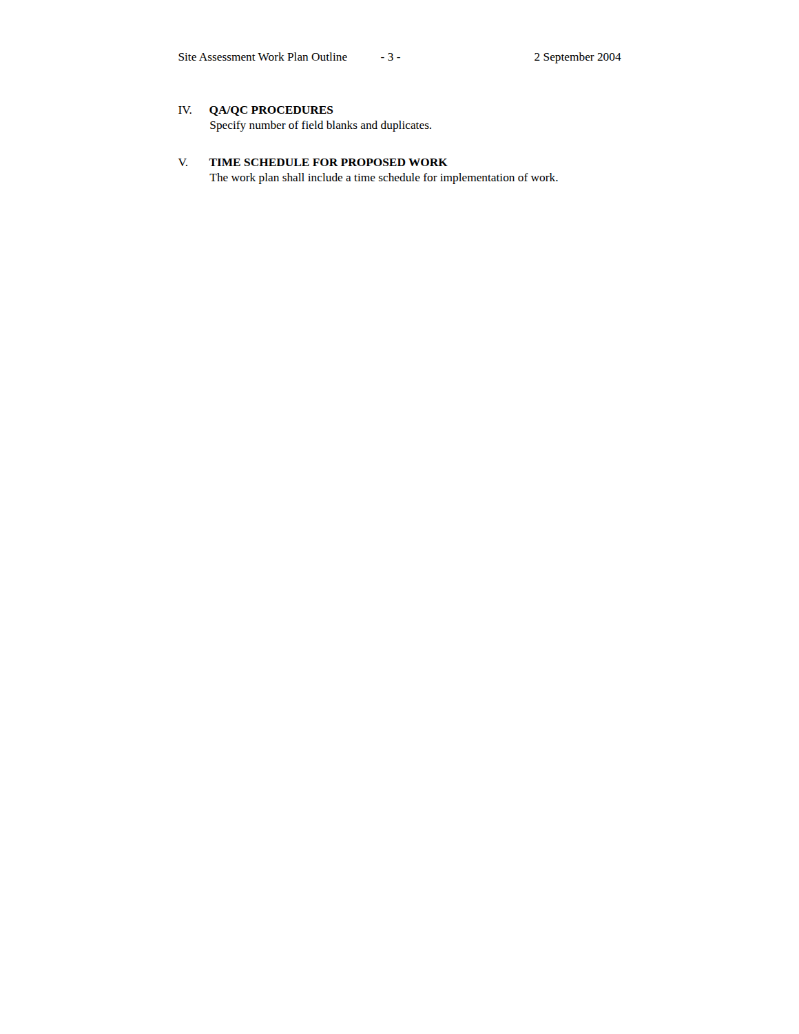Site Assessment Work Plan Outline - 3 - 2 September 2004
IV.
QA/QC Procedures
Specify number of field blanks and duplicates.
V.
Time Schedule for Proposed Work
The work plan shall include a time schedule for implementation of work.